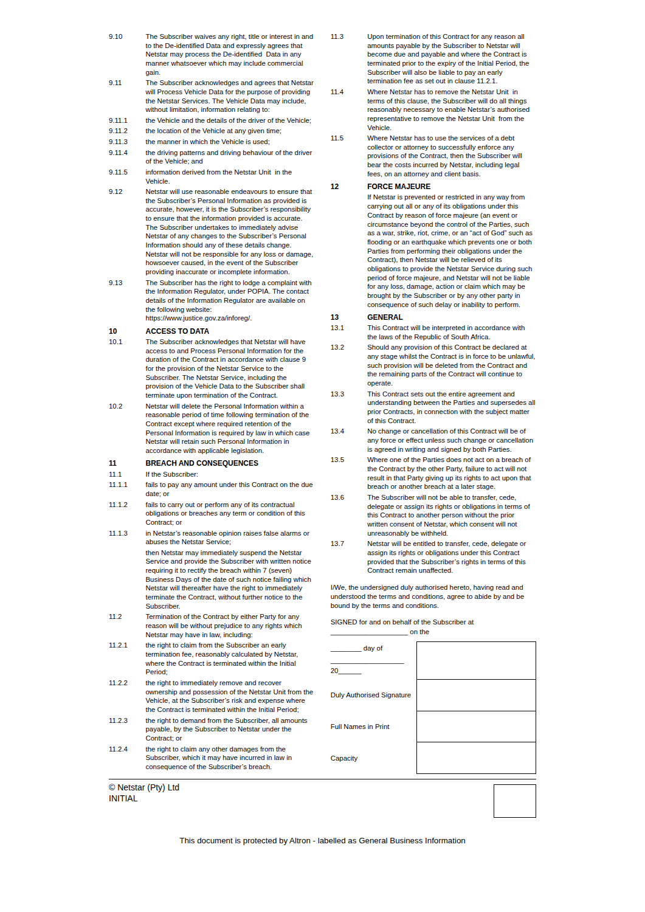9.10
The Subscriber waives any right, title or interest in and to the De-identified Data and expressly agrees that Netstar may process the De-identified Data in any manner whatsoever which may include commercial gain.
9.11
The Subscriber acknowledges and agrees that Netstar will Process Vehicle Data for the purpose of providing the Netstar Services. The Vehicle Data may include, without limitation, information relating to:
9.11.1
the Vehicle and the details of the driver of the Vehicle;
9.11.2
the location of the Vehicle at any given time;
9.11.3
the manner in which the Vehicle is used;
9.11.4
the driving patterns and driving behaviour of the driver of the Vehicle; and
9.11.5
information derived from the Netstar Unit in the Vehicle.
9.12
Netstar will use reasonable endeavours to ensure that the Subscriber’s Personal Information as provided is accurate, however, it is the Subscriber’s responsibility to ensure that the information provided is accurate. The Subscriber undertakes to immediately advise Netstar of any changes to the Subscriber’s Personal Information should any of these details change. Netstar will not be responsible for any loss or damage, howsoever caused, in the event of the Subscriber providing inaccurate or incomplete information.
9.13
The Subscriber has the right to lodge a complaint with the Information Regulator, under POPIA. The contact details of the Information Regulator are available on the following website: https://www.justice.gov.za/inforeg/.
10
ACCESS TO DATA
10.1
The Subscriber acknowledges that Netstar will have access to and Process Personal Information for the duration of the Contract in accordance with clause 9 for the provision of the Netstar Service to the Subscriber. The Netstar Service, including the provision of the Vehicle Data to the Subscriber shall terminate upon termination of the Contract.
10.2
Netstar will delete the Personal Information within a reasonable period of time following termination of the Contract except where required retention of the Personal Information is required by law in which case Netstar will retain such Personal Information in accordance with applicable legislation.
11
BREACH AND CONSEQUENCES
11.1
If the Subscriber:
11.1.1
fails to pay any amount under this Contract on the due date; or
11.1.2
fails to carry out or perform any of its contractual obligations or breaches any term or condition of this Contract; or
11.1.3
in Netstar’s reasonable opinion raises false alarms or abuses the Netstar Service;
then Netstar may immediately suspend the Netstar Service and provide the Subscriber with written notice requiring it to rectify the breach within 7 (seven) Business Days of the date of such notice failing which Netstar will thereafter have the right to immediately terminate the Contract, without further notice to the Subscriber.
11.2
Termination of the Contract by either Party for any reason will be without prejudice to any rights which Netstar may have in law, including:
11.2.1
the right to claim from the Subscriber an early termination fee, reasonably calculated by Netstar, where the Contract is terminated within the Initial Period;
11.2.2
the right to immediately remove and recover ownership and possession of the Netstar Unit from the Vehicle, at the Subscriber’s risk and expense where the Contract is terminated within the Initial Period;
11.2.3
the right to demand from the Subscriber, all amounts payable, by the Subscriber to Netstar under the Contract; or
11.2.4
the right to claim any other damages from the Subscriber, which it may have incurred in law in consequence of the Subscriber’s breach.
11.3
Upon termination of this Contract for any reason all amounts payable by the Subscriber to Netstar will become due and payable and where the Contract is terminated prior to the expiry of the Initial Period, the Subscriber will also be liable to pay an early termination fee as set out in clause 11.2.1.
11.4
Where Netstar has to remove the Netstar Unit in terms of this clause, the Subscriber will do all things reasonably necessary to enable Netstar’s authorised representative to remove the Netstar Unit from the Vehicle.
11.5
Where Netstar has to use the services of a debt collector or attorney to successfully enforce any provisions of the Contract, then the Subscriber will bear the costs incurred by Netstar, including legal fees, on an attorney and client basis.
12
FORCE MAJEURE
If Netstar is prevented or restricted in any way from carrying out all or any of its obligations under this Contract by reason of force majeure (an event or circumstance beyond the control of the Parties, such as a war, strike, riot, crime, or an “act of God” such as flooding or an earthquake which prevents one or both Parties from performing their obligations under the Contract), then Netstar will be relieved of its obligations to provide the Netstar Service during such period of force majeure, and Netstar will not be liable for any loss, damage, action or claim which may be brought by the Subscriber or by any other party in consequence of such delay or inability to perform.
13
GENERAL
13.1
This Contract will be interpreted in accordance with the laws of the Republic of South Africa.
13.2
Should any provision of this Contract be declared at any stage whilst the Contract is in force to be unlawful, such provision will be deleted from the Contract and the remaining parts of the Contract will continue to operate.
13.3
This Contract sets out the entire agreement and understanding between the Parties and supersedes all prior Contracts, in connection with the subject matter of this Contract.
13.4
No change or cancellation of this Contract will be of any force or effect unless such change or cancellation is agreed in writing and signed by both Parties.
13.5
Where one of the Parties does not act on a breach of the Contract by the other Party, failure to act will not result in that Party giving up its rights to act upon that breach or another breach at a later stage.
13.6
The Subscriber will not be able to transfer, cede, delegate or assign its rights or obligations in terms of this Contract to another person without the prior written consent of Netstar, which consent will not unreasonably be withheld.
13.7
Netstar will be entitled to transfer, cede, delegate or assign its rights or obligations under this Contract provided that the Subscriber’s rights in terms of this Contract remain unaffected.
I/We, the undersigned duly authorised hereto, having read and understood the terms and conditions, agree to abide by and be bound by the terms and conditions.
SIGNED for and on behalf of the Subscriber at ____________________ on the
| ________ day of ___________________ 20______ | |
| Duly Authorised Signature | |
| Full Names in Print | |
| Capacity | |
© Netstar (Pty) Ltd
INITIAL
This document is protected by Altron - labelled as General Business Information